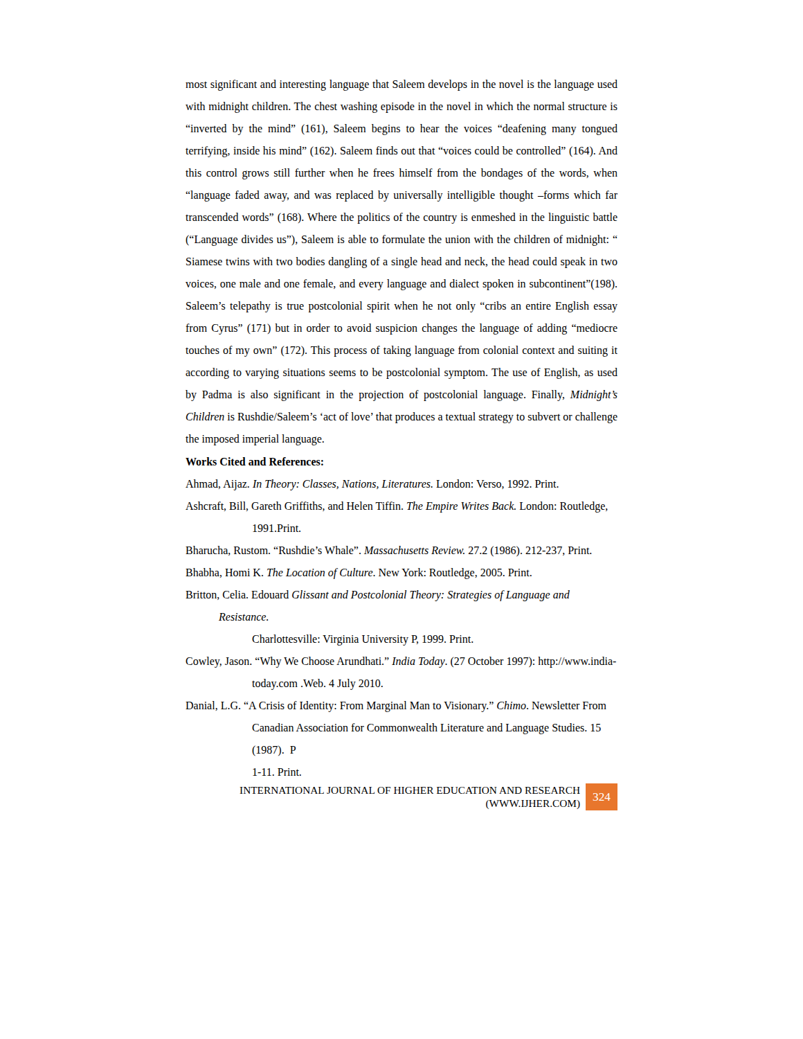most significant and interesting language that Saleem develops in the novel is the language used with midnight children. The chest washing episode in the novel in which the normal structure is “inverted by the mind” (161), Saleem begins to hear the voices “deafening many tongued terrifying, inside his mind” (162). Saleem finds out that “voices could be controlled” (164). And this control grows still further when he frees himself from the bondages of the words, when “language faded away, and was replaced by universally intelligible thought –forms which far transcended words” (168). Where the politics of the country is enmeshed in the linguistic battle (“Language divides us”), Saleem is able to formulate the union with the children of midnight: “ Siamese twins with two bodies dangling of a single head and neck, the head could speak in two voices, one male and one female, and every language and dialect spoken in subcontinent”(198). Saleem’s telepathy is true postcolonial spirit when he not only “cribs an entire English essay from Cyrus” (171) but in order to avoid suspicion changes the language of adding “mediocre touches of my own” (172). This process of taking language from colonial context and suiting it according to varying situations seems to be postcolonial symptom. The use of English, as used by Padma is also significant in the projection of postcolonial language. Finally, Midnight’s Children is Rushdie/Saleem’s ‘act of love’ that produces a textual strategy to subvert or challenge the imposed imperial language.
Works Cited and References:
Ahmad, Aijaz. In Theory: Classes, Nations, Literatures. London: Verso, 1992. Print.
Ashcraft, Bill, Gareth Griffiths, and Helen Tiffin. The Empire Writes Back. London: Routledge, 1991.Print.
Bharucha, Rustom. “Rushdie’s Whale”. Massachusetts Review. 27.2 (1986). 212-237, Print.
Bhabha, Homi K. The Location of Culture. New York: Routledge, 2005. Print.
Britton, Celia. Edouard Glissant and Postcolonial Theory: Strategies of Language and Resistance. Charlottesville: Virginia University P, 1999. Print.
Cowley, Jason. “Why We Choose Arundhati.” India Today. (27 October 1997): http://www.india-today.com .Web. 4 July 2010.
Danial, L.G. “A Crisis of Identity: From Marginal Man to Visionary.” Chimo. Newsletter From Canadian Association for Commonwealth Literature and Language Studies. 15 (1987). P 1-11. Print.
INTERNATIONAL JOURNAL OF HIGHER EDUCATION AND RESEARCH
(WWW.IJHER.COM)
324